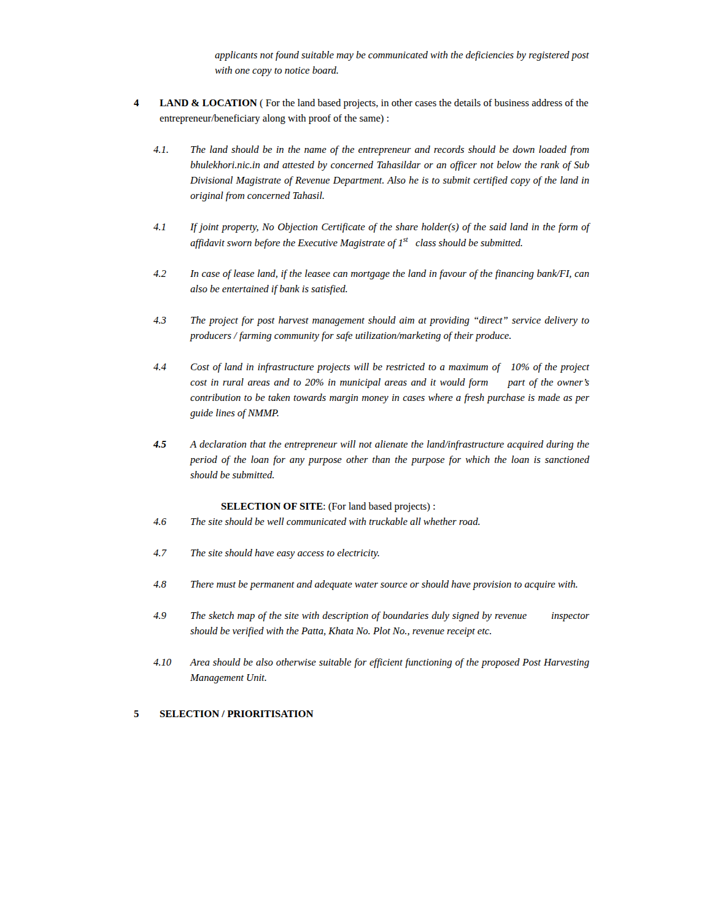applicants not found suitable may be communicated with the deficiencies by registered post with one copy to notice board.
4
LAND & LOCATION ( For the land based projects, in other cases the details of business address of the entrepreneur/beneficiary along with proof of the same) :
4.1.
The land should be in the name of the entrepreneur and records should be down loaded from bhulekhori.nic.in and attested by concerned Tahasildar or an officer not below the rank of Sub Divisional Magistrate of Revenue Department. Also he is to submit certified copy of the land in original from concerned Tahasil.
4.1
If joint property, No Objection Certificate of the share holder(s) of the said land in the form of affidavit sworn before the Executive Magistrate of 1st class should be submitted.
4.2
In case of lease land, if the leasee can mortgage the land in favour of the financing bank/FI, can also be entertained if bank is satisfied.
4.3
The project for post harvest management should aim at providing “direct” service delivery to producers / farming community for safe utilization/marketing of their produce.
4.4
Cost of land in infrastructure projects will be restricted to a maximum of 10% of the project cost in rural areas and to 20% in municipal areas and it would form part of the owner’s contribution to be taken towards margin money in cases where a fresh purchase is made as per guide lines of NMMP.
4.5
A declaration that the entrepreneur will not alienate the land/infrastructure acquired during the period of the loan for any purpose other than the purpose for which the loan is sanctioned should be submitted.
SELECTION OF SITE: (For land based projects) :
4.6
The site should be well communicated with truckable all whether road.
4.7
The site should have easy access to electricity.
4.8
There must be permanent and adequate water source or should have provision to acquire with.
4.9
The sketch map of the site with description of boundaries duly signed by revenue inspector should be verified with the Patta, Khata No. Plot No., revenue receipt etc.
4.10
Area should be also otherwise suitable for efficient functioning of the proposed Post Harvesting Management Unit.
5
SELECTION / PRIORITISATION